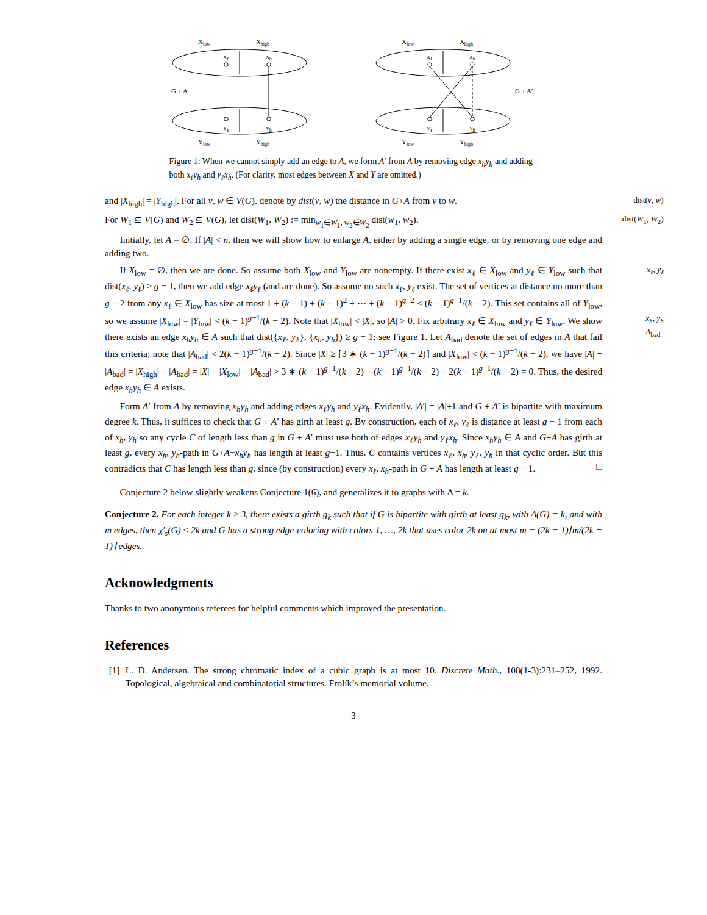Xlow Xhigh xℓ xh G + A yℓ yh Ylow Yhigh Xlow Xhigh xℓ xh G + A′ yℓ yh Ylow Yhigh
Figure 1: When we cannot simply add an edge to A, we form A′ from A by removing edge xhyh and adding both xℓyh and yℓxh. (For clarity, most edges between X and Y are omitted.)
dist(v, w) and |Xhigh| = |Yhigh|. For all v, w ∈ V(G), denote by dist(v, w) the distance in G+A from v to w.
dist(W1, W2) For W1 ⊆ V(G) and W2 ⊆ V(G), let dist(W1, W2) := minw1∈W1, w2∈W2 dist(w1, w2).
Initially, let A = ∅. If |A| < n, then we will show how to enlarge A, either by adding a single edge, or by removing one edge and adding two.
If Xlow = ∅, then we are done. So assume both Xlow and Ylow are nonempty. If there exist xℓ, yℓ xℓ ∈ Xlow and yℓ ∈ Ylow such that dist(xℓ, yℓ) ≥ g − 1, then we add edge xℓyℓ (and are done). So assume no such xℓ, yℓ exist. The set of vertices at distance no more than g − 2 from any xℓ ∈ Xlow has size at most 1 + (k − 1) + (k − 1)2 + ⋯ + (k − 1)g−2 < (k − 1)g−1/(k − 2). This set contains all of Ylow, so we assume |Xlow| = |Ylow| < (k − 1)g−1/(k − 2). Note that |Xlow| < |X|, xh, yh
Abad so |A| > 0. Fix arbitrary xℓ ∈ Xlow and yℓ ∈ Ylow. We show there exists an edge xhyh ∈ A such that dist({xℓ, yℓ}, {xh, yh}) ≥ g − 1; see Figure 1. Let Abad denote the set of edges in A that fail this criteria; note that |Abad| < 2(k − 1)g−1/(k − 2). Since |X| ≥ ⌈3 ∗ (k − 1)g−1/(k − 2)⌉ and |Xlow| < (k − 1)g−1/(k − 2), we have |A| − |Abad| = |Xhigh| − |Abad| = |X| − |Xlow| − |Abad| > 3 ∗ (k − 1)g−1/(k − 2) − (k − 1)g−1/(k − 2) − 2(k − 1)g−1/(k − 2) = 0. Thus, the desired edge xhyh ∈ A exists.
Form A′ from A by removing xhyh and adding edges xℓyh and yℓxh. Evidently, |A′| = |A|+1 and G + A′ is bipartite with maximum degree k. Thus, it suffices to check that G + A′ has girth at least g. By construction, each of xℓ, yℓ is distance at least g − 1 from each of xh, yh so any cycle C of length less than g in G + A′ must use both of edges xℓyh and yℓxh. Since xhyh ∈ A and G+A has girth at least g, every xh, yh-path in G+A−xhyh has length at least g−1. Thus, C contains vertices xℓ, xh, yℓ, yh in that cyclic order. But this contradicts that C has length less than g, since (by construction) every xℓ, xh-path in G + A has length at least g − 1. □
Conjecture 2 below slightly weakens Conjecture 1(6), and generalizes it to graphs with Δ = k.
Conjecture 2. For each integer k ≥ 3, there exists a girth gk such that if G is bipartite with girth at least gk, with Δ(G) = k, and with m edges, then χ′s(G) ≤ 2k and G has a strong edge-coloring with colors 1, …, 2k that uses color 2k on at most m − (2k − 1)⌊m/(2k − 1)⌋ edges.
Acknowledgments
Thanks to two anonymous referees for helpful comments which improved the presentation.
References
[1]
L. D. Andersen. The strong chromatic index of a cubic graph is at most 10. Discrete Math., 108(1-3):231–252, 1992. Topological, algebraical and combinatorial structures. Frolík’s memorial volume.
3